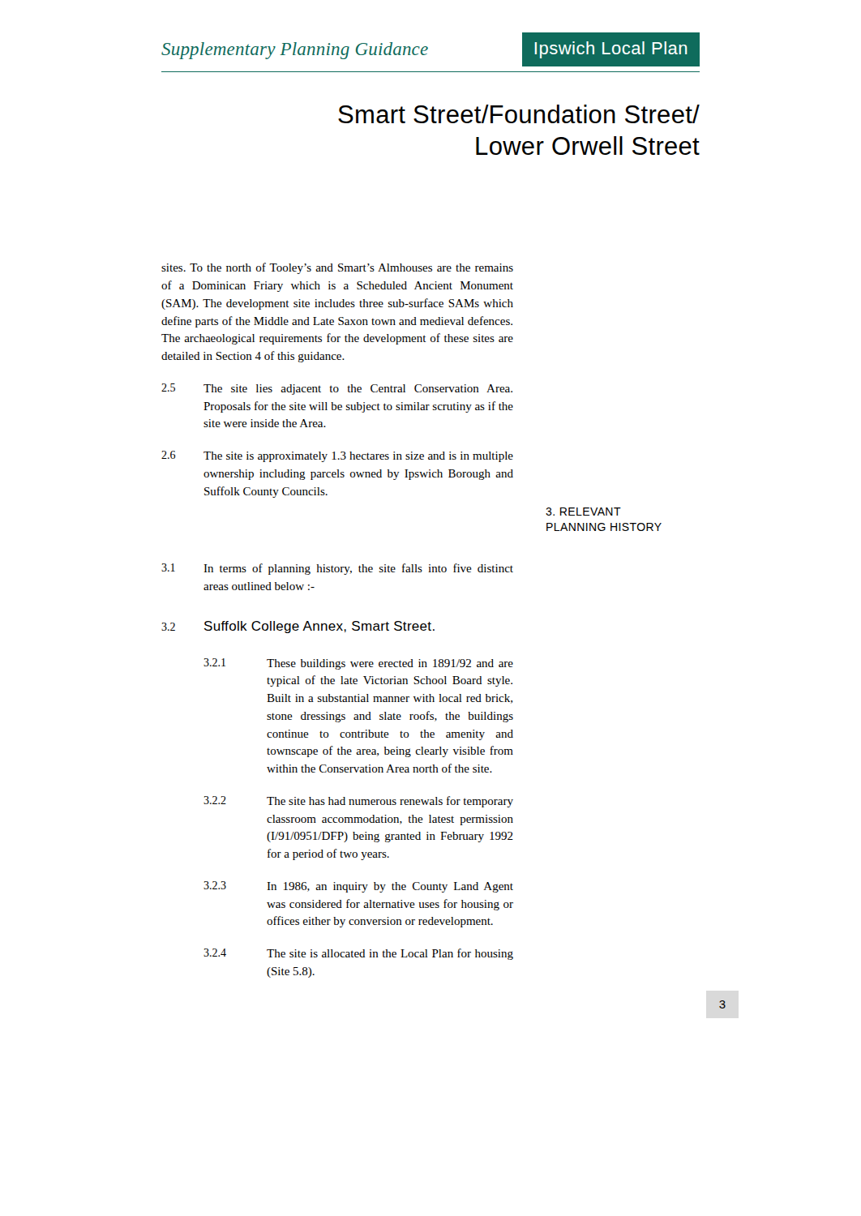Supplementary Planning Guidance
Ipswich Local Plan
Smart Street/Foundation Street/
Lower Orwell Street
sites. To the north of Tooley’s and Smart’s Almhouses are the remains of a Dominican Friary which is a Scheduled Ancient Monument (SAM). The development site includes three sub-surface SAMs which define parts of the Middle and Late Saxon town and medieval defences. The archaeological requirements for the development of these sites are detailed in Section 4 of this guidance.
2.5
The site lies adjacent to the Central Conservation Area. Proposals for the site will be subject to similar scrutiny as if the site were inside the Area.
2.6
The site is approximately 1.3 hectares in size and is in multiple ownership including parcels owned by Ipswich Borough and Suffolk County Councils.
3.1
In terms of planning history, the site falls into five distinct areas outlined below :-
3.2
Suffolk College Annex, Smart Street.
3.2.1
These buildings were erected in 1891/92 and are typical of the late Victorian School Board style. Built in a substantial manner with local red brick, stone dressings and slate roofs, the buildings continue to contribute to the amenity and townscape of the area, being clearly visible from within the Conservation Area north of the site.
3.2.2
The site has had numerous renewals for temporary classroom accommodation, the latest permission (I/91/0951/DFP) being granted in February 1992 for a period of two years.
3.2.3
In 1986, an inquiry by the County Land Agent was considered for alternative uses for housing or offices either by conversion or redevelopment.
3.2.4
The site is allocated in the Local Plan for housing (Site 5.8).
3. RELEVANT
PLANNING HISTORY
3